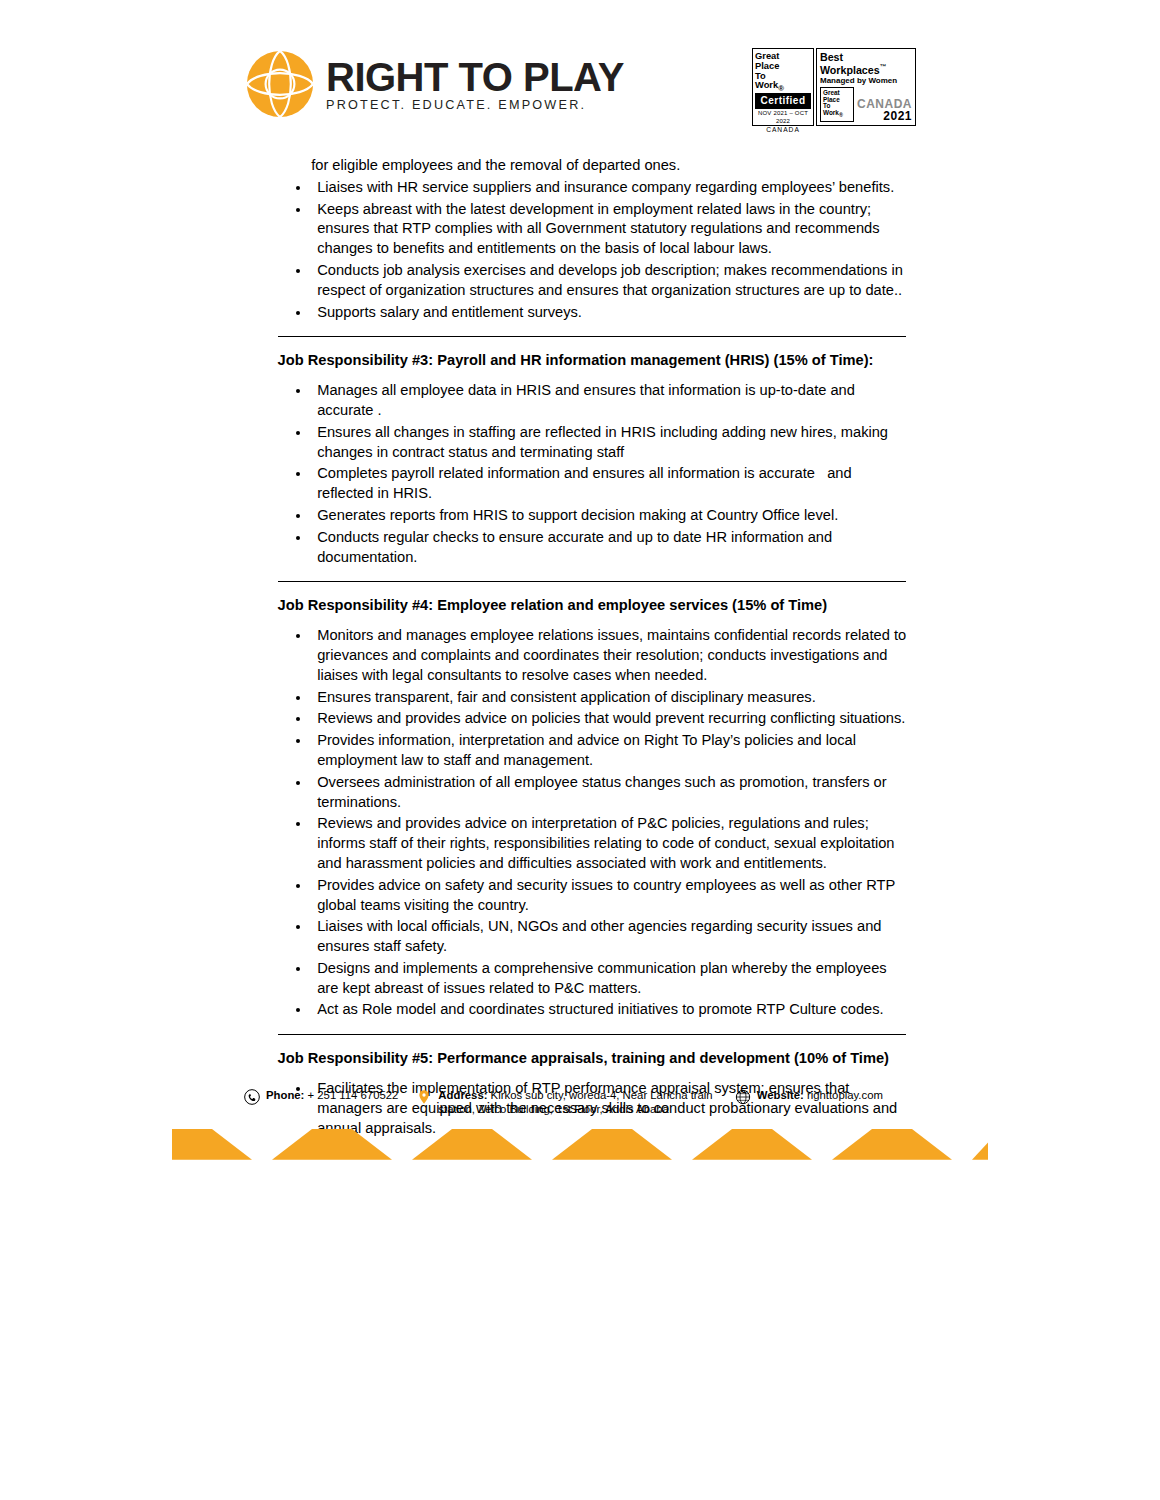RIGHT TO PLAY
PROTECT. EDUCATE. EMPOWER.
Great
Place
To
Work®
Certified
NOV 2021 – OCT 2022
CANADA
Best
Workplaces™
Managed by Women
Great
Place
To
Work®
CANADA
2021
for eligible employees and the removal of departed ones.
Liaises with HR service suppliers and insurance company regarding employees’ benefits.
Keeps abreast with the latest development in employment related laws in the country; ensures that RTP complies with all Government statutory regulations and recommends changes to benefits and entitlements on the basis of local labour laws.
Conducts job analysis exercises and develops job description; makes recommendations in respect of organization structures and ensures that organization structures are up to date..
Supports salary and entitlement surveys.
Job Responsibility #3: Payroll and HR information management (HRIS) (15% of Time):
Manages all employee data in HRIS and ensures that information is up-to-date and accurate .
Ensures all changes in staffing are reflected in HRIS including adding new hires, making changes in contract status and terminating staff
Completes payroll related information and ensures all information is accurate and reflected in HRIS.
Generates reports from HRIS to support decision making at Country Office level.
Conducts regular checks to ensure accurate and up to date HR information and documentation.
Job Responsibility #4: Employee relation and employee services (15% of Time)
Monitors and manages employee relations issues, maintains confidential records related to grievances and complaints and coordinates their resolution; conducts investigations and liaises with legal consultants to resolve cases when needed.
Ensures transparent, fair and consistent application of disciplinary measures.
Reviews and provides advice on policies that would prevent recurring conflicting situations.
Provides information, interpretation and advice on Right To Play’s policies and local employment law to staff and management.
Oversees administration of all employee status changes such as promotion, transfers or terminations.
Reviews and provides advice on interpretation of P&C policies, regulations and rules; informs staff of their rights, responsibilities relating to code of conduct, sexual exploitation and harassment policies and difficulties associated with work and entitlements.
Provides advice on safety and security issues to country employees as well as other RTP global teams visiting the country.
Liaises with local officials, UN, NGOs and other agencies regarding security issues and ensures staff safety.
Designs and implements a comprehensive communication plan whereby the employees are kept abreast of issues related to P&C matters.
Act as Role model and coordinates structured initiatives to promote RTP Culture codes.
Job Responsibility #5: Performance appraisals, training and development (10% of Time)
Facilitates the implementation of RTP performance appraisal system; ensures that managers are equipped with the necessary skills to conduct probationary evaluations and annual appraisals.
Phone: + 251 114 670522
Address: Kirkos sub city, woreda-4, Near Lancha train station, Zefco Building, 1st Floor, Addis Ababa
Website: righttoplay.com